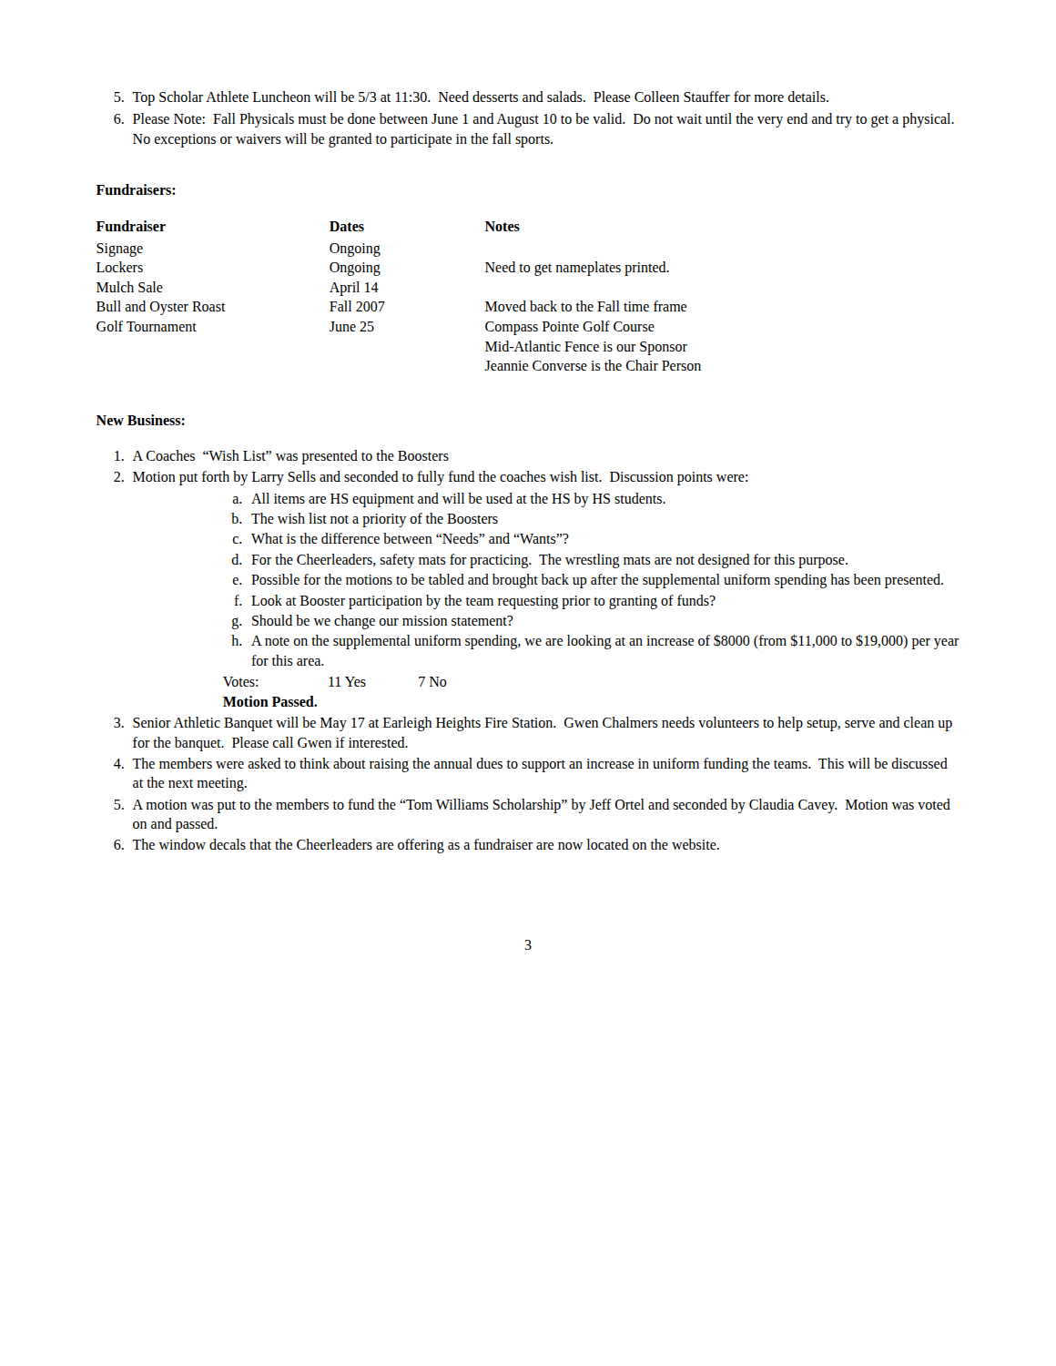Top Scholar Athlete Luncheon will be 5/3 at 11:30. Need desserts and salads. Please Colleen Stauffer for more details.
Please Note: Fall Physicals must be done between June 1 and August 10 to be valid. Do not wait until the very end and try to get a physical. No exceptions or waivers will be granted to participate in the fall sports.
Fundraisers:
| Fundraiser | Dates | Notes |
| --- | --- | --- |
| Signage | Ongoing | |
| Lockers | Ongoing | Need to get nameplates printed. |
| Mulch Sale | April 14 | |
| Bull and Oyster Roast | Fall 2007 | Moved back to the Fall time frame |
| Golf Tournament | June 25 | Compass Pointe Golf Course Mid-Atlantic Fence is our Sponsor Jeannie Converse is the Chair Person |
New Business:
A Coaches “Wish List” was presented to the Boosters
Motion put forth by Larry Sells and seconded to fully fund the coaches wish list. Discussion points were:
All items are HS equipment and will be used at the HS by HS students.
The wish list not a priority of the Boosters
What is the difference between “Needs” and “Wants”?
For the Cheerleaders, safety mats for practicing. The wrestling mats are not designed for this purpose.
Possible for the motions to be tabled and brought back up after the supplemental uniform spending has been presented.
Look at Booster participation by the team requesting prior to granting of funds?
Should be we change our mission statement?
A note on the supplemental uniform spending, we are looking at an increase of $8000 (from $11,000 to $19,000) per year for this area.
Votes: 11 Yes7 No
Motion Passed.
Senior Athletic Banquet will be May 17 at Earleigh Heights Fire Station. Gwen Chalmers needs volunteers to help setup, serve and clean up for the banquet. Please call Gwen if interested.
The members were asked to think about raising the annual dues to support an increase in uniform funding the teams. This will be discussed at the next meeting.
A motion was put to the members to fund the “Tom Williams Scholarship” by Jeff Ortel and seconded by Claudia Cavey. Motion was voted on and passed.
The window decals that the Cheerleaders are offering as a fundraiser are now located on the website.
3